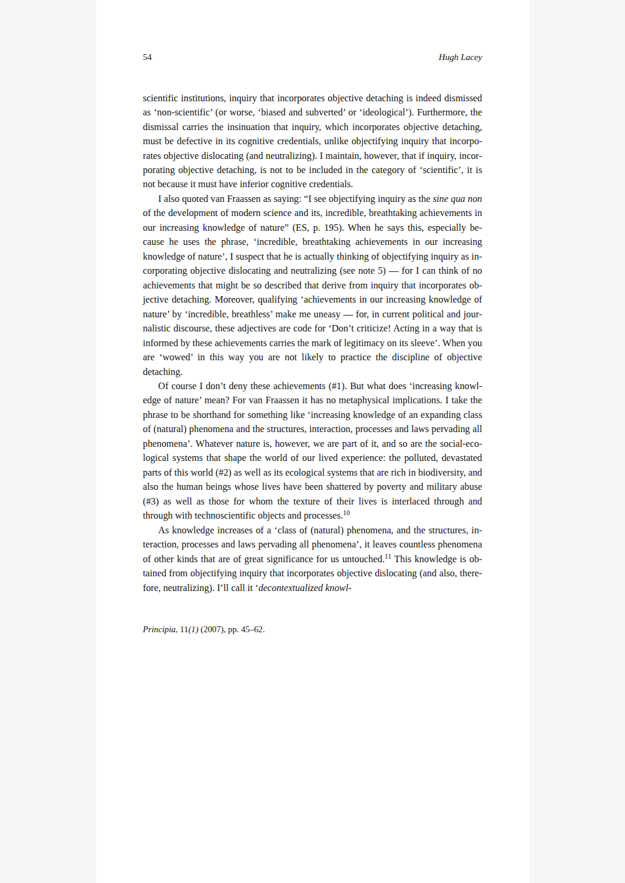54 Hugh Lacey
scientific institutions, inquiry that incorporates objective detaching is indeed dismissed as ‘non-scientific’ (or worse, ‘biased and subverted’ or ‘ideological’). Furthermore, the dismissal carries the insinuation that inquiry, which incorporates objective detaching, must be defective in its cognitive credentials, unlike objectifying inquiry that incorporates objective dislocating (and neutralizing). I maintain, however, that if inquiry, incorporating objective detaching, is not to be included in the category of ‘scientific’, it is not because it must have inferior cognitive credentials.
I also quoted van Fraassen as saying: “I see objectifying inquiry as the sine qua non of the development of modern science and its, incredible, breathtaking achievements in our increasing knowledge of nature” (ES, p. 195). When he says this, especially because he uses the phrase, ‘incredible, breathtaking achievements in our increasing knowledge of nature’, I suspect that he is actually thinking of objectifying inquiry as incorporating objective dislocating and neutralizing (see note 5) — for I can think of no achievements that might be so described that derive from inquiry that incorporates objective detaching. Moreover, qualifying ‘achievements in our increasing knowledge of nature’ by ‘incredible, breathless’ make me uneasy — for, in current political and journalistic discourse, these adjectives are code for ‘Don’t criticize! Acting in a way that is informed by these achievements carries the mark of legitimacy on its sleeve’. When you are ‘wowed’ in this way you are not likely to practice the discipline of objective detaching.
Of course I don’t deny these achievements (#1). But what does ‘increasing knowledge of nature’ mean? For van Fraassen it has no metaphysical implications. I take the phrase to be shorthand for something like ‘increasing knowledge of an expanding class of (natural) phenomena and the structures, interaction, processes and laws pervading all phenomena’. Whatever nature is, however, we are part of it, and so are the social-ecological systems that shape the world of our lived experience: the polluted, devastated parts of this world (#2) as well as its ecological systems that are rich in biodiversity, and also the human beings whose lives have been shattered by poverty and military abuse (#3) as well as those for whom the texture of their lives is interlaced through and through with technoscientific objects and processes.10
As knowledge increases of a ‘class of (natural) phenomena, and the structures, interaction, processes and laws pervading all phenomena’, it leaves countless phenomena of other kinds that are of great significance for us untouched.11 This knowledge is obtained from objectifying inquiry that incorporates objective dislocating (and also, therefore, neutralizing). I’ll call it ‘decontextualized knowl-
Principia, 11(1) (2007), pp. 45–62.